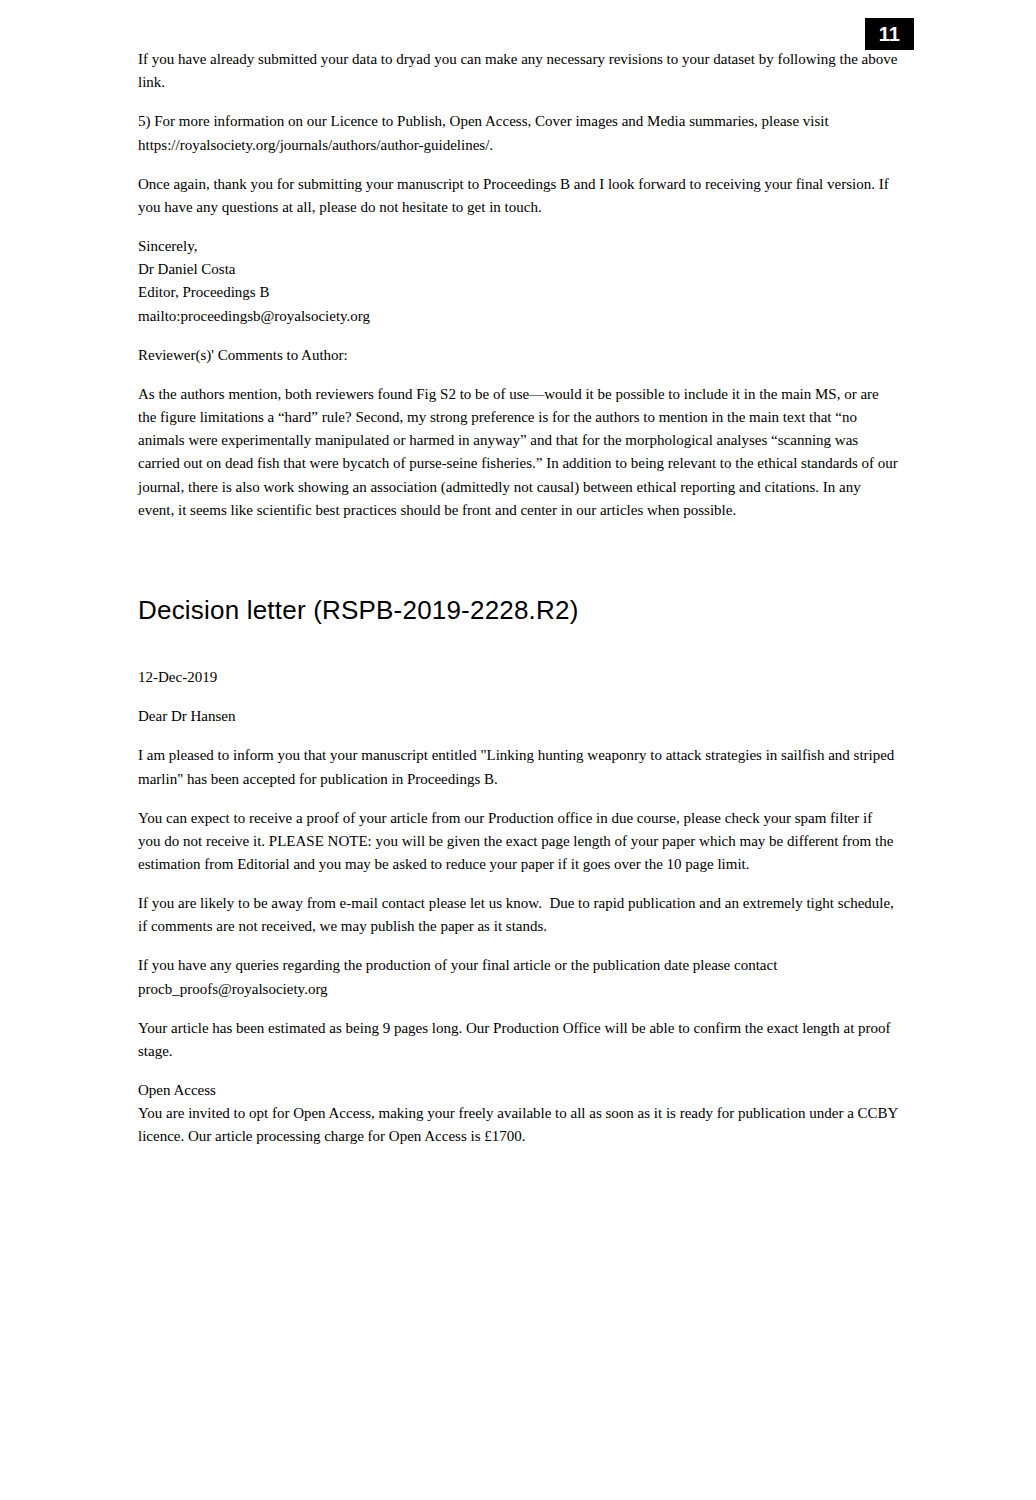11
If you have already submitted your data to dryad you can make any necessary revisions to your dataset by following the above link.
5) For more information on our Licence to Publish, Open Access, Cover images and Media summaries, please visit https://royalsociety.org/journals/authors/author-guidelines/.
Once again, thank you for submitting your manuscript to Proceedings B and I look forward to receiving your final version. If you have any questions at all, please do not hesitate to get in touch.
Sincerely,
Dr Daniel Costa
Editor, Proceedings B
mailto:proceedingsb@royalsociety.org
Reviewer(s)' Comments to Author:
As the authors mention, both reviewers found Fig S2 to be of use—would it be possible to include it in the main MS, or are the figure limitations a “hard” rule? Second, my strong preference is for the authors to mention in the main text that “no animals were experimentally manipulated or harmed in anyway” and that for the morphological analyses “scanning was carried out on dead fish that were bycatch of purse-seine fisheries.” In addition to being relevant to the ethical standards of our journal, there is also work showing an association (admittedly not causal) between ethical reporting and citations. In any event, it seems like scientific best practices should be front and center in our articles when possible.
Decision letter (RSPB-2019-2228.R2)
12-Dec-2019
Dear Dr Hansen
I am pleased to inform you that your manuscript entitled "Linking hunting weaponry to attack strategies in sailfish and striped marlin" has been accepted for publication in Proceedings B.
You can expect to receive a proof of your article from our Production office in due course, please check your spam filter if you do not receive it. PLEASE NOTE: you will be given the exact page length of your paper which may be different from the estimation from Editorial and you may be asked to reduce your paper if it goes over the 10 page limit.
If you are likely to be away from e-mail contact please let us know. Due to rapid publication and an extremely tight schedule, if comments are not received, we may publish the paper as it stands.
If you have any queries regarding the production of your final article or the publication date please contact procb_proofs@royalsociety.org
Your article has been estimated as being 9 pages long. Our Production Office will be able to confirm the exact length at proof stage.
Open Access
You are invited to opt for Open Access, making your freely available to all as soon as it is ready for publication under a CCBY licence. Our article processing charge for Open Access is £1700.